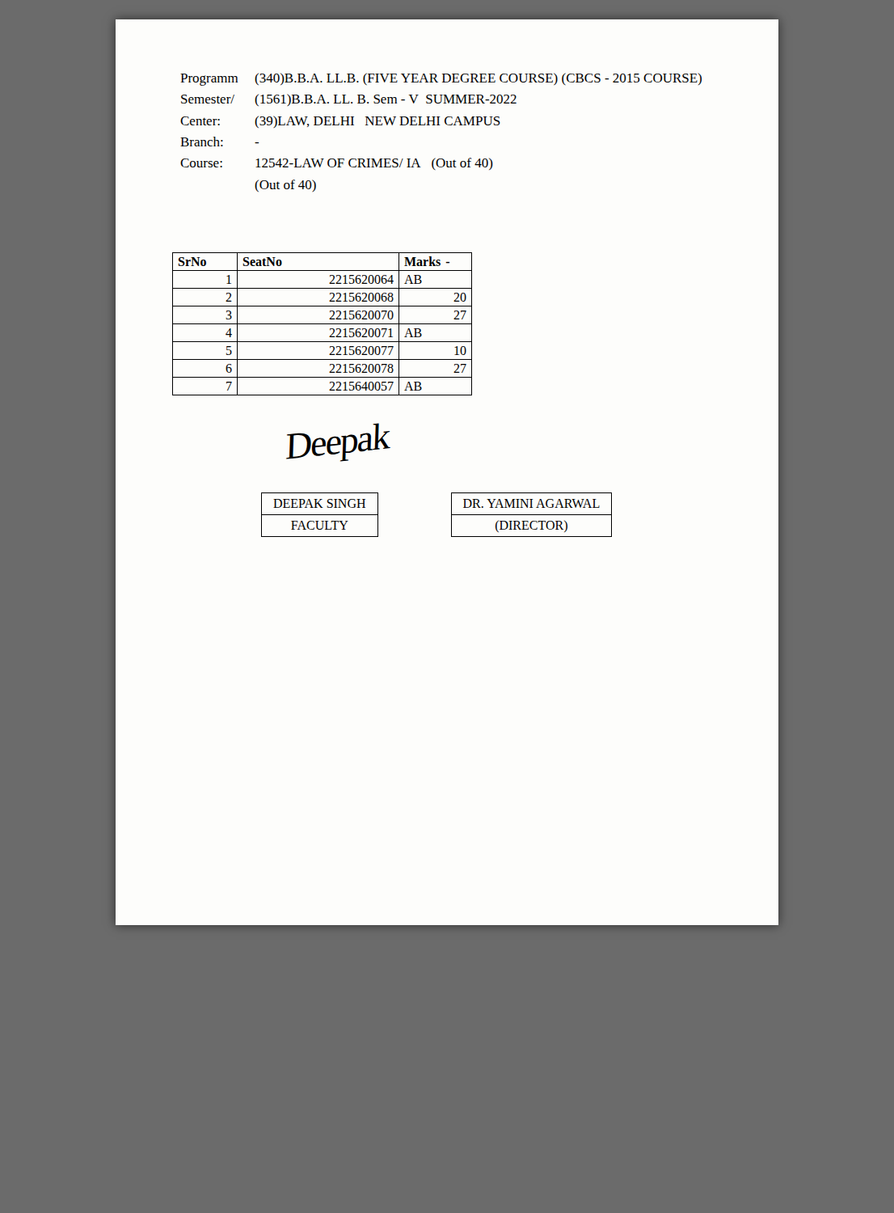Programm (340)B.B.A. LL.B. (FIVE YEAR DEGREE COURSE) (CBCS - 2015 COURSE)
Semester/ (1561)B.B.A. LL. B. Sem - V SUMMER-2022
Center: (39)LAW, DELHI NEW DELHI CAMPUS
Branch: -
Course: 12542-LAW OF CRIMES/ IA (Out of 40)
(Out of 40)
| SrNo | SeatNo | Marks - |
| --- | --- | --- |
| 1 | 2215620064 | AB |
| 2 | 2215620068 | 20 |
| 3 | 2215620070 | 27 |
| 4 | 2215620071 | AB |
| 5 | 2215620077 | 10 |
| 6 | 2215620078 | 27 |
| 7 | 2215640057 | AB |
Deepak
| DEEPAK SINGH |
| FACULTY |
| DR. YAMINI AGARWAL |
| (DIRECTOR) |